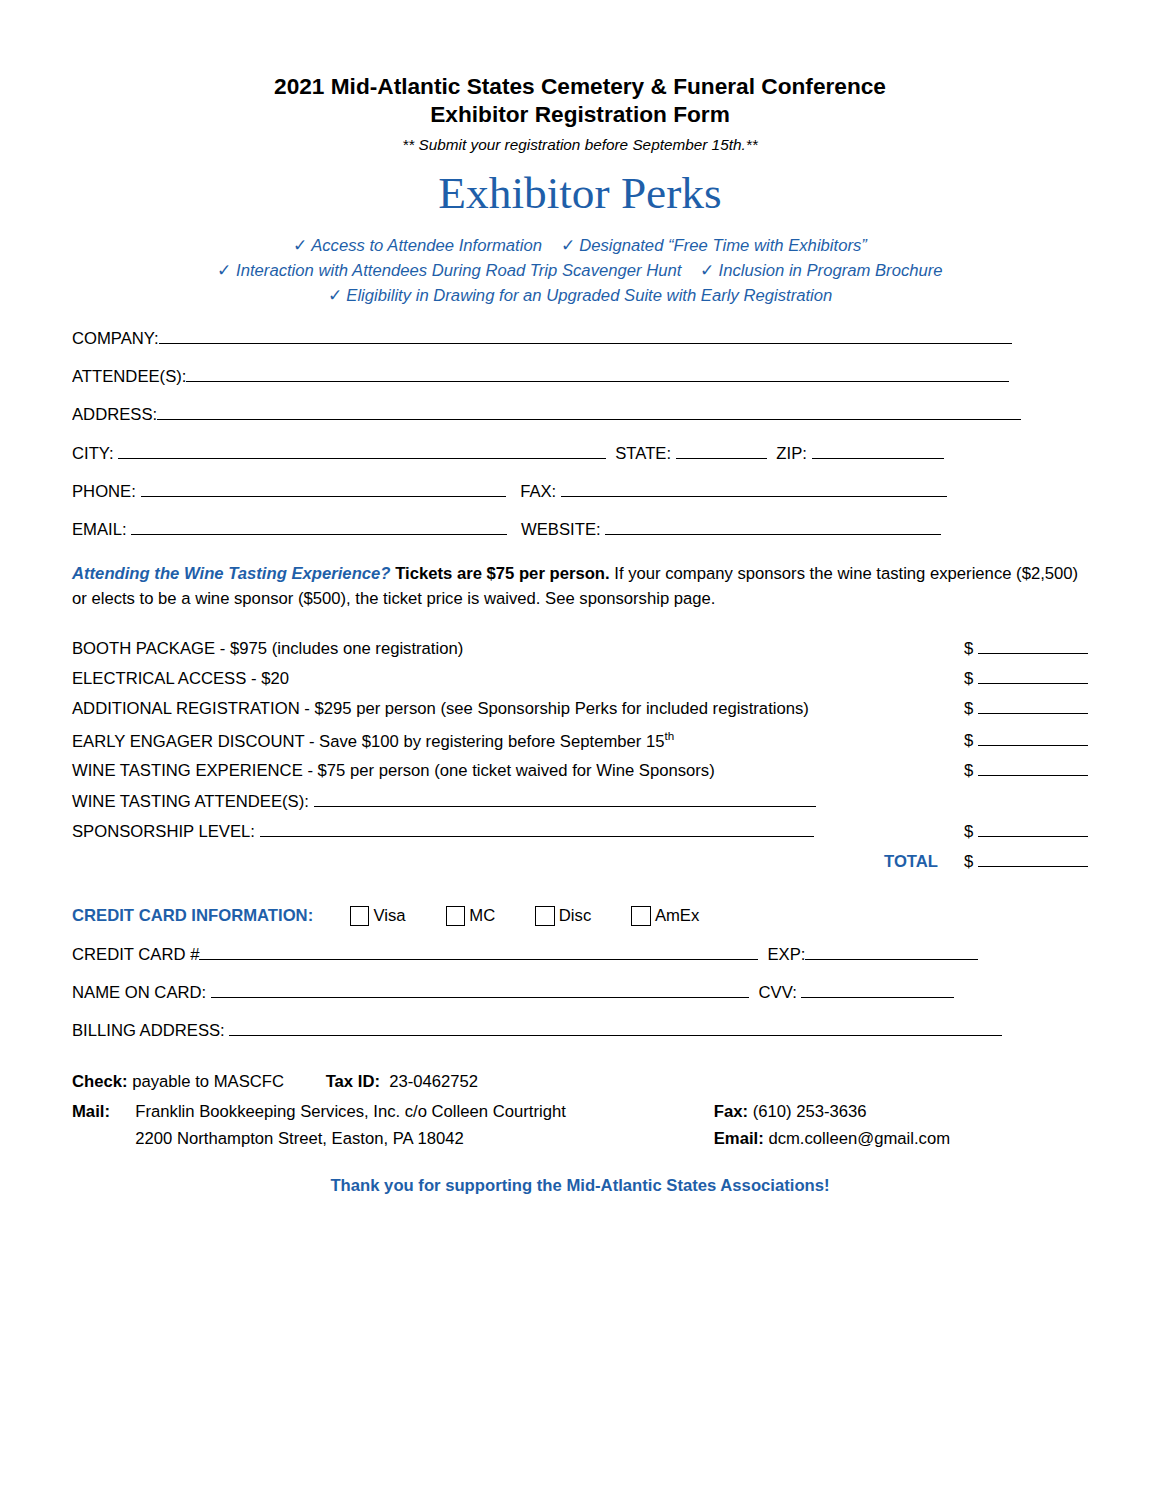2021 Mid-Atlantic States Cemetery & Funeral Conference
Exhibitor Registration Form
** Submit your registration before September 15th.**
Exhibitor Perks
✓ Access to Attendee Information ✓ Designated “Free Time with Exhibitors”
✓ Interaction with Attendees During Road Trip Scavenger Hunt ✓ Inclusion in Program Brochure
✓ Eligibility in Drawing for an Upgraded Suite with Early Registration
COMPANY:
ATTENDEE(S):
ADDRESS:
CITY: STATE: ZIP:
PHONE: FAX:
EMAIL: WEBSITE:
Attending the Wine Tasting Experience? Tickets are $75 per person. If your company sponsors the wine tasting experience ($2,500) or elects to be a wine sponsor ($500), the ticket price is waived. See sponsorship page.
| BOOTH PACKAGE - $975 (includes one registration) | $ |
| ELECTRICAL ACCESS - $20 | $ |
| ADDITIONAL REGISTRATION - $295 per person (see Sponsorship Perks for included registrations) | $ |
| EARLY ENGAGER DISCOUNT - Save $100 by registering before September 15 th | $ |
| WINE TASTING EXPERIENCE - $75 per person (one ticket waived for Wine Sponsors) | $ |
| WINE TASTING ATTENDEE(S): | |
| SPONSORSHIP LEVEL: | $ |
| TOTAL | $ |
CREDIT CARD INFORMATION: Visa MC Disc AmEx
CREDIT CARD # EXP:
NAME ON CARD: CVV:
BILLING ADDRESS:
Check: payable to MASCFC Tax ID: 23-0462752
Mail:
Franklin Bookkeeping Services, Inc. c/o Colleen Courtright
Fax: (610) 253-3636
2200 Northampton Street, Easton, PA 18042
Email: dcm.colleen@gmail.com
Thank you for supporting the Mid-Atlantic States Associations!